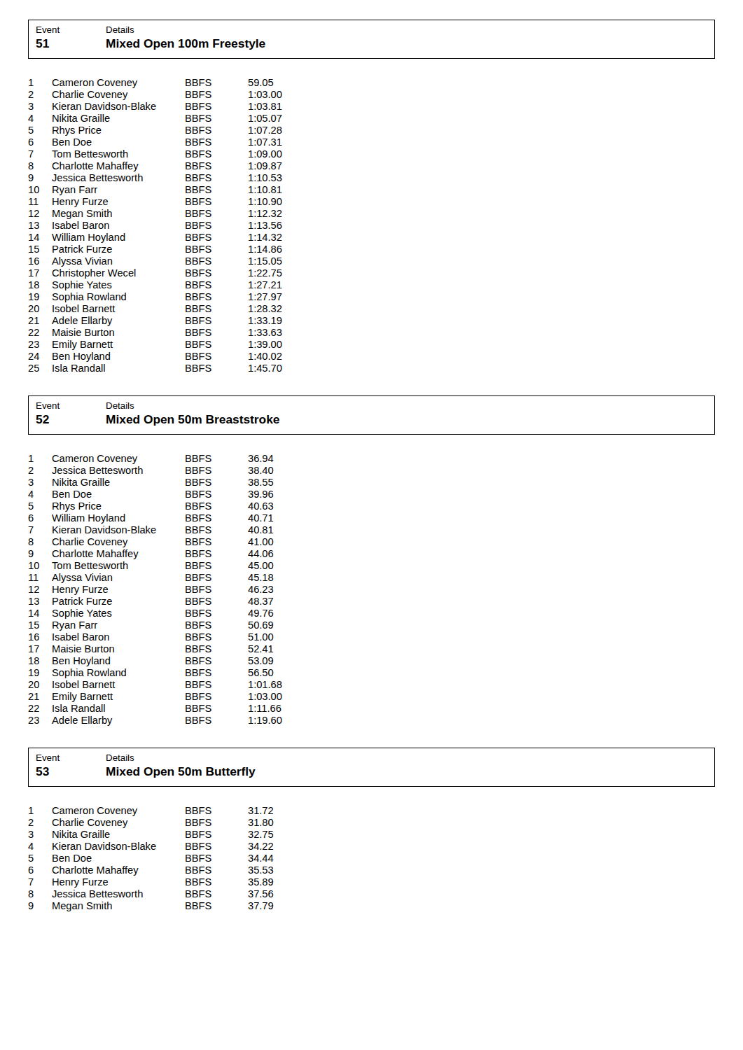Event Details
51 Mixed Open 100m Freestyle
| 1 | Cameron Coveney | BBFS | 59.05 |
| 2 | Charlie Coveney | BBFS | 1:03.00 |
| 3 | Kieran Davidson-Blake | BBFS | 1:03.81 |
| 4 | Nikita Graille | BBFS | 1:05.07 |
| 5 | Rhys Price | BBFS | 1:07.28 |
| 6 | Ben Doe | BBFS | 1:07.31 |
| 7 | Tom Bettesworth | BBFS | 1:09.00 |
| 8 | Charlotte Mahaffey | BBFS | 1:09.87 |
| 9 | Jessica Bettesworth | BBFS | 1:10.53 |
| 10 | Ryan Farr | BBFS | 1:10.81 |
| 11 | Henry Furze | BBFS | 1:10.90 |
| 12 | Megan Smith | BBFS | 1:12.32 |
| 13 | Isabel Baron | BBFS | 1:13.56 |
| 14 | William Hoyland | BBFS | 1:14.32 |
| 15 | Patrick Furze | BBFS | 1:14.86 |
| 16 | Alyssa Vivian | BBFS | 1:15.05 |
| 17 | Christopher Wecel | BBFS | 1:22.75 |
| 18 | Sophie Yates | BBFS | 1:27.21 |
| 19 | Sophia Rowland | BBFS | 1:27.97 |
| 20 | Isobel Barnett | BBFS | 1:28.32 |
| 21 | Adele Ellarby | BBFS | 1:33.19 |
| 22 | Maisie Burton | BBFS | 1:33.63 |
| 23 | Emily Barnett | BBFS | 1:39.00 |
| 24 | Ben Hoyland | BBFS | 1:40.02 |
| 25 | Isla Randall | BBFS | 1:45.70 |
Event Details
52 Mixed Open 50m Breaststroke
| 1 | Cameron Coveney | BBFS | 36.94 |
| 2 | Jessica Bettesworth | BBFS | 38.40 |
| 3 | Nikita Graille | BBFS | 38.55 |
| 4 | Ben Doe | BBFS | 39.96 |
| 5 | Rhys Price | BBFS | 40.63 |
| 6 | William Hoyland | BBFS | 40.71 |
| 7 | Kieran Davidson-Blake | BBFS | 40.81 |
| 8 | Charlie Coveney | BBFS | 41.00 |
| 9 | Charlotte Mahaffey | BBFS | 44.06 |
| 10 | Tom Bettesworth | BBFS | 45.00 |
| 11 | Alyssa Vivian | BBFS | 45.18 |
| 12 | Henry Furze | BBFS | 46.23 |
| 13 | Patrick Furze | BBFS | 48.37 |
| 14 | Sophie Yates | BBFS | 49.76 |
| 15 | Ryan Farr | BBFS | 50.69 |
| 16 | Isabel Baron | BBFS | 51.00 |
| 17 | Maisie Burton | BBFS | 52.41 |
| 18 | Ben Hoyland | BBFS | 53.09 |
| 19 | Sophia Rowland | BBFS | 56.50 |
| 20 | Isobel Barnett | BBFS | 1:01.68 |
| 21 | Emily Barnett | BBFS | 1:03.00 |
| 22 | Isla Randall | BBFS | 1:11.66 |
| 23 | Adele Ellarby | BBFS | 1:19.60 |
Event Details
53 Mixed Open 50m Butterfly
| 1 | Cameron Coveney | BBFS | 31.72 |
| 2 | Charlie Coveney | BBFS | 31.80 |
| 3 | Nikita Graille | BBFS | 32.75 |
| 4 | Kieran Davidson-Blake | BBFS | 34.22 |
| 5 | Ben Doe | BBFS | 34.44 |
| 6 | Charlotte Mahaffey | BBFS | 35.53 |
| 7 | Henry Furze | BBFS | 35.89 |
| 8 | Jessica Bettesworth | BBFS | 37.56 |
| 9 | Megan Smith | BBFS | 37.79 |